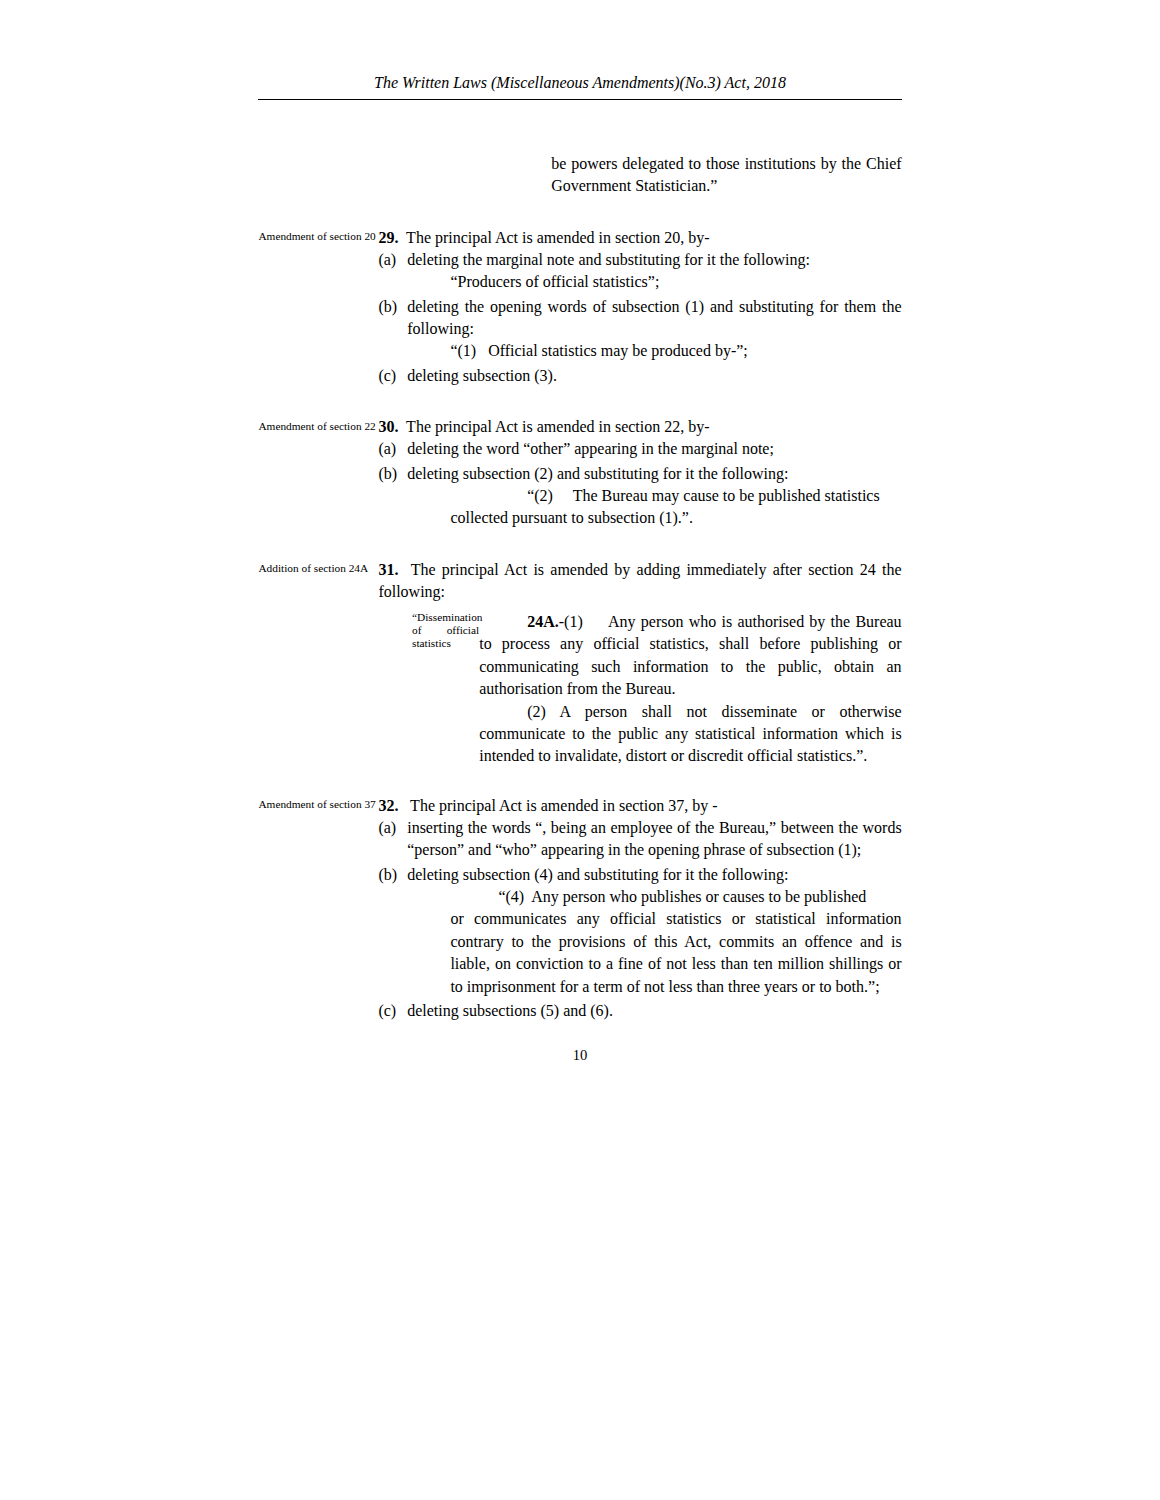The Written Laws (Miscellaneous Amendments)(No.3) Act, 2018
be powers delegated to those institutions by the Chief Government Statistician.”
Amendment of section 20
29. The principal Act is amended in section 20, by-
deleting the marginal note and substituting for it the following:
“Producers of official statistics”;
deleting the opening words of subsection (1) and substituting for them the following:
“(1) Official statistics may be produced by-”;
deleting subsection (3).
Amendment of section 22
30. The principal Act is amended in section 22, by-
deleting the word “other” appearing in the marginal note;
deleting subsection (2) and substituting for it the following:
“(2) The Bureau may cause to be published statistics
collected pursuant to subsection (1).”.
Addition of section 24A
31. The principal Act is amended by adding immediately after section 24 the following:
“Dissemination of official statistics
24A.-(1) Any person who is authorised by the Bureau to process any official statistics, shall before publishing or communicating such information to the public, obtain an authorisation from the Bureau.
(2) A person shall not disseminate or otherwise communicate to the public any statistical information which is intended to invalidate, distort or discredit official statistics.”.
Amendment of section 37
32. The principal Act is amended in section 37, by -
inserting the words “, being an employee of the Bureau,” between the words “person” and “who” appearing in the opening phrase of subsection (1);
deleting subsection (4) and substituting for it the following:
“(4) Any person who publishes or causes to be published
or communicates any official statistics or statistical information contrary to the provisions of this Act, commits an offence and is liable, on conviction to a fine of not less than ten million shillings or to imprisonment for a term of not less than three years or to both.”;
deleting subsections (5) and (6).
10